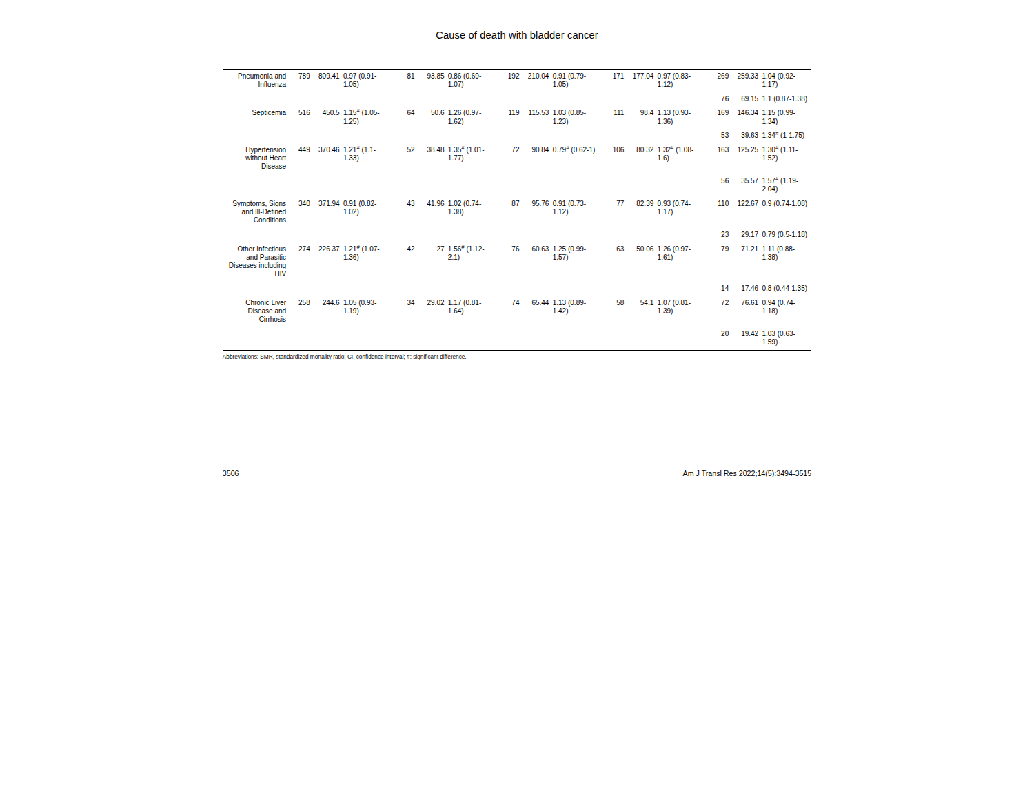Cause of death with bladder cancer
| Pneumonia and Influenza | 789 | 809.41 | 0.97 (0.91-1.05) | 81 | 93.85 | 0.86 (0.69-1.07) | 192 | 210.04 | 0.91 (0.79-1.05) | 171 | 177.04 | 0.97 (0.83-1.12) | 269 | 259.33 | 1.04 (0.92-1.17) |
| | | | | | | | | | | | | | 76 | 69.15 | 1.1 (0.87-1.38) |
| Septicemia | 516 | 450.5 | 1.15 # (1.05-1.25) | 64 | 50.6 | 1.26 (0.97-1.62) | 119 | 115.53 | 1.03 (0.85-1.23) | 111 | 98.4 | 1.13 (0.93-1.36) | 169 | 146.34 | 1.15 (0.99-1.34) |
| | | | | | | | | | | | | | 53 | 39.63 | 1.34 # (1-1.75) |
| Hypertension without Heart Disease | 449 | 370.46 | 1.21 # (1.1-1.33) | 52 | 38.48 | 1.35 # (1.01-1.77) | 72 | 90.84 | 0.79 # (0.62-1) | 106 | 80.32 | 1.32 # (1.08-1.6) | 163 | 125.25 | 1.30 # (1.11-1.52) |
| | | | | | | | | | | | | | 56 | 35.57 | 1.57 # (1.19-2.04) |
| Symptoms, Signs and Ill-Defined Conditions | 340 | 371.94 | 0.91 (0.82-1.02) | 43 | 41.96 | 1.02 (0.74-1.38) | 87 | 95.76 | 0.91 (0.73-1.12) | 77 | 82.39 | 0.93 (0.74-1.17) | 110 | 122.67 | 0.9 (0.74-1.08) |
| | | | | | | | | | | | | | 23 | 29.17 | 0.79 (0.5-1.18) |
| Other Infectious and Parasitic Diseases including HIV | 274 | 226.37 | 1.21 # (1.07-1.36) | 42 | 27 | 1.56 # (1.12-2.1) | 76 | 60.63 | 1.25 (0.99-1.57) | 63 | 50.06 | 1.26 (0.97-1.61) | 79 | 71.21 | 1.11 (0.88-1.38) |
| | | | | | | | | | | | | | 14 | 17.46 | 0.8 (0.44-1.35) |
| Chronic Liver Disease and Cirrhosis | 258 | 244.6 | 1.05 (0.93-1.19) | 34 | 29.02 | 1.17 (0.81-1.64) | 74 | 65.44 | 1.13 (0.89-1.42) | 58 | 54.1 | 1.07 (0.81-1.39) | 72 | 76.61 | 0.94 (0.74-1.18) |
| | | | | | | | | | | | | | 20 | 19.42 | 1.03 (0.63-1.59) |
Abbreviations: SMR, standardized mortality ratio; CI, confidence interval; #: significant difference.
3506 Am J Transl Res 2022;14(5):3494-3515